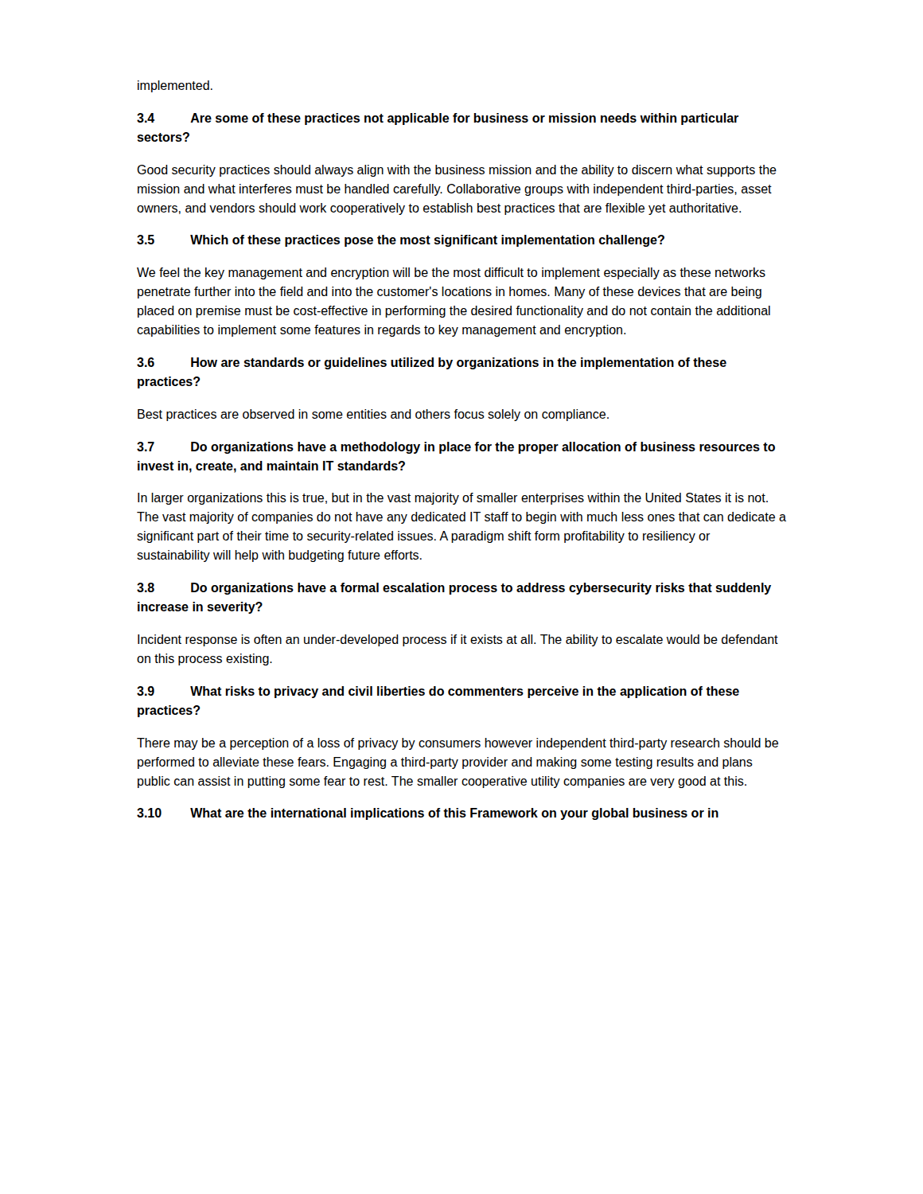implemented.
3.4 Are some of these practices not applicable for business or mission needs within particular sectors?
Good security practices should always align with the business mission and the ability to discern what supports the mission and what interferes must be handled carefully. Collaborative groups with independent third-parties, asset owners, and vendors should work cooperatively to establish best practices that are flexible yet authoritative.
3.5 Which of these practices pose the most significant implementation challenge?
We feel the key management and encryption will be the most difficult to implement especially as these networks penetrate further into the field and into the customer's locations in homes. Many of these devices that are being placed on premise must be cost-effective in performing the desired functionality and do not contain the additional capabilities to implement some features in regards to key management and encryption.
3.6 How are standards or guidelines utilized by organizations in the implementation of these practices?
Best practices are observed in some entities and others focus solely on compliance.
3.7 Do organizations have a methodology in place for the proper allocation of business resources to invest in, create, and maintain IT standards?
In larger organizations this is true, but in the vast majority of smaller enterprises within the United States it is not. The vast majority of companies do not have any dedicated IT staff to begin with much less ones that can dedicate a significant part of their time to security-related issues. A paradigm shift form profitability to resiliency or sustainability will help with budgeting future efforts.
3.8 Do organizations have a formal escalation process to address cybersecurity risks that suddenly increase in severity?
Incident response is often an under-developed process if it exists at all. The ability to escalate would be defendant on this process existing.
3.9 What risks to privacy and civil liberties do commenters perceive in the application of these practices?
There may be a perception of a loss of privacy by consumers however independent third-party research should be performed to alleviate these fears. Engaging a third-party provider and making some testing results and plans public can assist in putting some fear to rest. The smaller cooperative utility companies are very good at this.
3.10 What are the international implications of this Framework on your global business or in